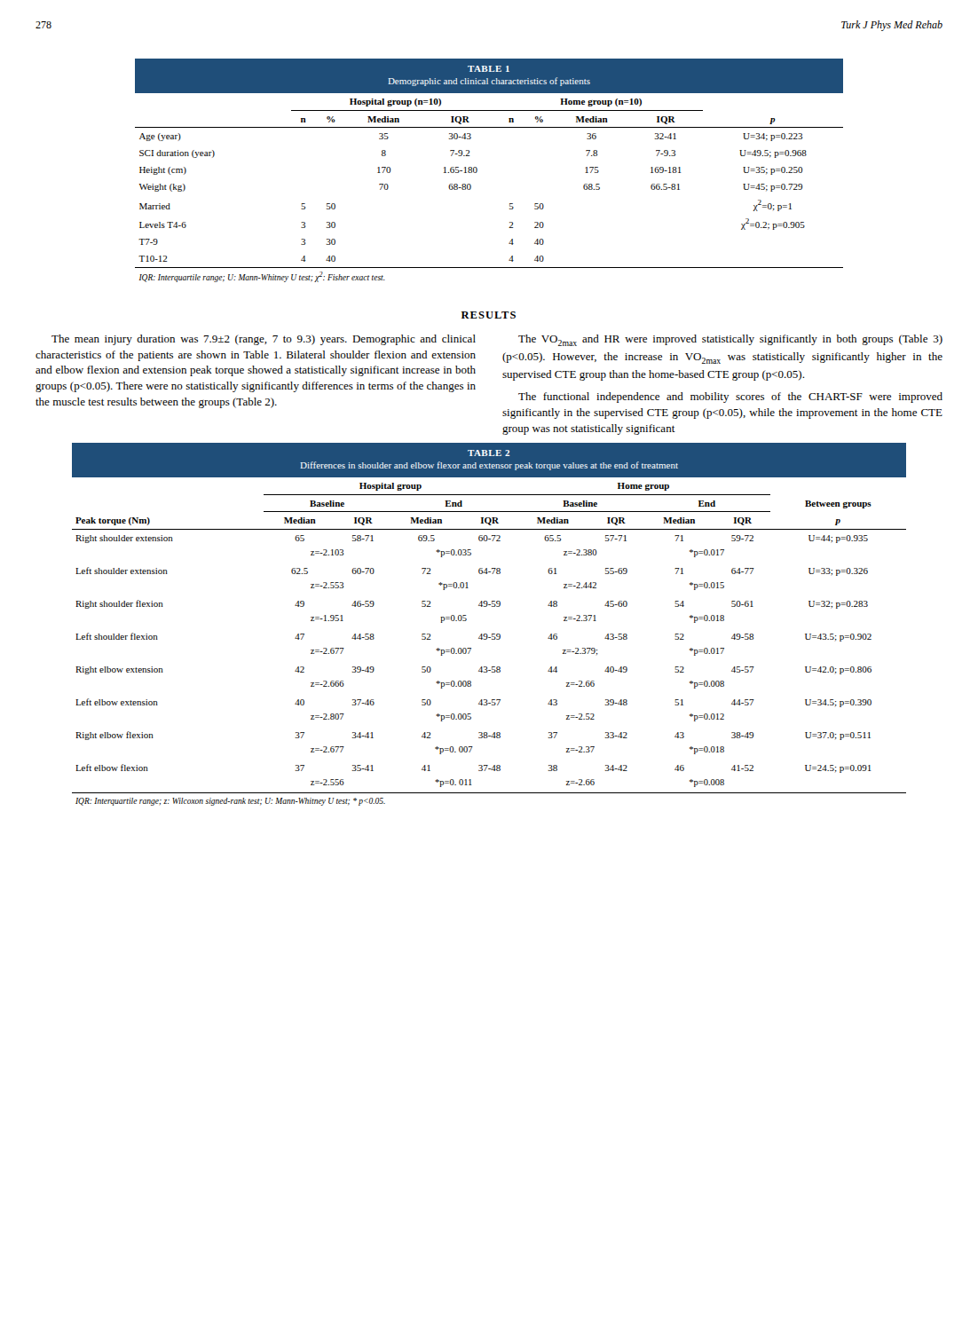278 Turk J Phys Med Rehab
TABLE 1 Demographic and clinical characteristics of patients
| | Hospital group (n=10) | Home group (n=10) | |
| --- | --- | --- | --- |
| | n | % | Median | IQR | n | % | Median | IQR | p |
| Age (year) | | | 35 | 30-43 | | | 36 | 32-41 | U=34; p=0.223 |
| SCI duration (year) | | | 8 | 7-9.2 | | | 7.8 | 7-9.3 | U=49.5; p=0.968 |
| Height (cm) | | | 170 | 1.65-180 | | | 175 | 169-181 | U=35; p=0.250 |
| Weight (kg) | | | 70 | 68-80 | | | 68.5 | 66.5-81 | U=45; p=0.729 |
| Married | 5 | 50 | | | 5 | 50 | | | χ 2 =0; p=1 |
| Levels T4-6 | 3 | 30 | | | 2 | 20 | | | χ 2 =0.2; p=0.905 |
| T7-9 | 3 | 30 | | | 4 | 40 | | | |
| T10-12 | 4 | 40 | | | 4 | 40 | | | |
| IQR: Interquartile range; U: Mann-Whitney U test; χ 2 : Fisher exact test. |
RESULTS
The mean injury duration was 7.9±2 (range, 7 to 9.3) years. Demographic and clinical characteristics of the patients are shown in Table 1. Bilateral shoulder flexion and extension and elbow flexion and extension peak torque showed a statistically significant increase in both groups (p<0.05). There were no statistically significantly differences in terms of the changes in the muscle test results between the groups (Table 2).
The VO2max and HR were improved statistically significantly in both groups (Table 3) (p<0.05). However, the increase in VO2max was statistically significantly higher in the supervised CTE group than the home-based CTE group (p<0.05).
The functional independence and mobility scores of the CHART-SF were improved significantly in the supervised CTE group (p<0.05), while the improvement in the home CTE group was not statistically significant
TABLE 2 Differences in shoulder and elbow flexor and extensor peak torque values at the end of treatment
| | Hospital group | Home group | |
| --- | --- | --- | --- |
| | Baseline | End | Baseline | End | Between groups |
| Peak torque (Nm) | Median | IQR | Median | IQR | Median | IQR | Median | IQR | p |
| Right shoulder extension | 65 | 58-71 | 69.5 | 60-72 | 65.5 | 57-71 | 71 | 59-72 | U=44; p=0.935 |
| | z=-2.103 | *p=0.035 | z=-2.380 | *p=0.017 | |
| Left shoulder extension | 62.5 | 60-70 | 72 | 64-78 | 61 | 55-69 | 71 | 64-77 | U=33; p=0.326 |
| | z=-2.553 | *p=0.01 | z=-2.442 | *p=0.015 | |
| Right shoulder flexion | 49 | 46-59 | 52 | 49-59 | 48 | 45-60 | 54 | 50-61 | U=32; p=0.283 |
| | z=-1.951 | p=0.05 | z=-2.371 | *p=0.018 | |
| Left shoulder flexion | 47 | 44-58 | 52 | 49-59 | 46 | 43-58 | 52 | 49-58 | U=43.5; p=0.902 |
| | z=-2.677 | *p=0.007 | z=-2.379; | *p=0.017 | |
| Right elbow extension | 42 | 39-49 | 50 | 43-58 | 44 | 40-49 | 52 | 45-57 | U=42.0; p=0.806 |
| | z=-2.666 | *p=0.008 | z=-2.66 | *p=0.008 | |
| Left elbow extension | 40 | 37-46 | 50 | 43-57 | 43 | 39-48 | 51 | 44-57 | U=34.5; p=0.390 |
| | z=-2.807 | *p=0.005 | z=-2.52 | *p=0.012 | |
| Right elbow flexion | 37 | 34-41 | 42 | 38-48 | 37 | 33-42 | 43 | 38-49 | U=37.0; p=0.511 |
| | z=-2.677 | *p=0. 007 | z=-2.37 | *p=0.018 | |
| Left elbow flexion | 37 | 35-41 | 41 | 37-48 | 38 | 34-42 | 46 | 41-52 | U=24.5; p=0.091 |
| | z=-2.556 | *p=0. 011 | z=-2.66 | *p=0.008 | |
| IQR: Interquartile range; z: Wilcoxon signed-rank test; U: Mann-Whitney U test; * p<0.05. |